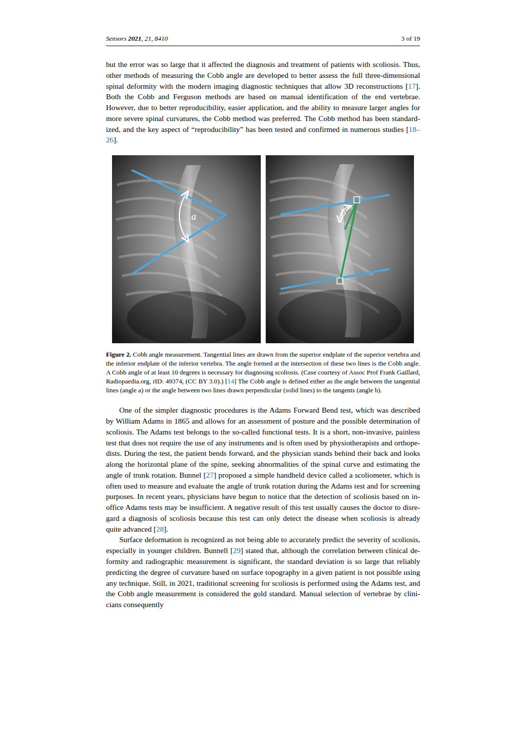Sensors 2021, 21, 8410
3 of 19
but the error was so large that it affected the diagnosis and treatment of patients with scoliosis. Thus, other methods of measuring the Cobb angle are developed to better assess the full three-dimensional spinal deformity with the modern imaging diagnostic techniques that allow 3D reconstructions [17]. Both the Cobb and Ferguson methods are based on manual identification of the end vertebrae. However, due to better reproducibility, easier application, and the ability to measure larger angles for more severe spinal curvatures, the Cobb method was preferred. The Cobb method has been standardized, and the key aspect of “reproducibility” has been tested and confirmed in numerous studies [18–26].
a
b
Figure 2. Cobb angle measurement. Tangential lines are drawn from the superior endplate of the superior vertebra and the inferior endplate of the inferior vertebra. The angle formed at the intersection of these two lines is the Cobb angle. A Cobb angle of at least 10 degrees is necessary for diagnosing scoliosis. (Case courtesy of Assoc Prof Frank Gaillard, Radiopaedia.org, rID: 49374, (CC BY 3.0).) [14] The Cobb angle is defined either as the angle between the tangential lines (angle a) or the angle between two lines drawn perpendicular (solid lines) to the tangents (angle b).
One of the simpler diagnostic procedures is the Adams Forward Bend test, which was described by William Adams in 1865 and allows for an assessment of posture and the possible determination of scoliosis. The Adams test belongs to the so-called functional tests. It is a short, non-invasive, painless test that does not require the use of any instruments and is often used by physiotherapists and orthopedists. During the test, the patient bends forward, and the physician stands behind their back and looks along the horizontal plane of the spine, seeking abnormalities of the spinal curve and estimating the angle of trunk rotation. Bunnel [27] proposed a simple handheld device called a scoliometer, which is often used to measure and evaluate the angle of trunk rotation during the Adams test and for screening purposes. In recent years, physicians have begun to notice that the detection of scoliosis based on in-office Adams tests may be insufficient. A negative result of this test usually causes the doctor to disregard a diagnosis of scoliosis because this test can only detect the disease when scoliosis is already quite advanced [28].
Surface deformation is recognized as not being able to accurately predict the severity of scoliosis, especially in younger children. Bunnell [29] stated that, although the correlation between clinical deformity and radiographic measurement is significant, the standard deviation is so large that reliably predicting the degree of curvature based on surface topography in a given patient is not possible using any technique. Still, in 2021, traditional screening for scoliosis is performed using the Adams test, and the Cobb angle measurement is considered the gold standard. Manual selection of vertebrae by clinicians consequently